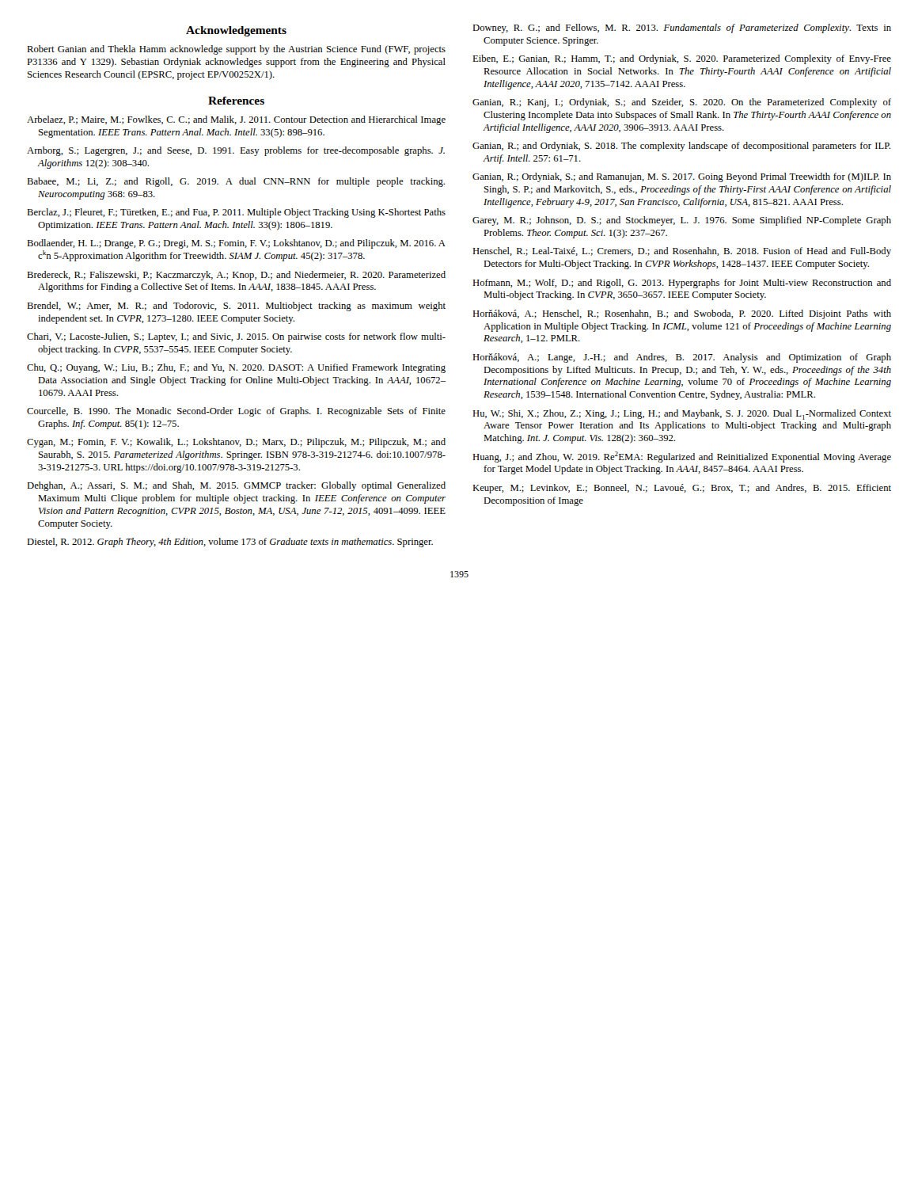Acknowledgements
Robert Ganian and Thekla Hamm acknowledge support by the Austrian Science Fund (FWF, projects P31336 and Y 1329). Sebastian Ordyniak acknowledges support from the Engineering and Physical Sciences Research Council (EPSRC, project EP/V00252X/1).
References
Arbelaez, P.; Maire, M.; Fowlkes, C. C.; and Malik, J. 2011. Contour Detection and Hierarchical Image Segmentation. IEEE Trans. Pattern Anal. Mach. Intell. 33(5): 898–916.
Arnborg, S.; Lagergren, J.; and Seese, D. 1991. Easy problems for tree-decomposable graphs. J. Algorithms 12(2): 308–340.
Babaee, M.; Li, Z.; and Rigoll, G. 2019. A dual CNN–RNN for multiple people tracking. Neurocomputing 368: 69–83.
Berclaz, J.; Fleuret, F.; Türetken, E.; and Fua, P. 2011. Multiple Object Tracking Using K-Shortest Paths Optimization. IEEE Trans. Pattern Anal. Mach. Intell. 33(9): 1806–1819.
Bodlaender, H. L.; Drange, P. G.; Dregi, M. S.; Fomin, F. V.; Lokshtanov, D.; and Pilipczuk, M. 2016. A ckn 5-Approximation Algorithm for Treewidth. SIAM J. Comput. 45(2): 317–378.
Bredereck, R.; Faliszewski, P.; Kaczmarczyk, A.; Knop, D.; and Niedermeier, R. 2020. Parameterized Algorithms for Finding a Collective Set of Items. In AAAI, 1838–1845. AAAI Press.
Brendel, W.; Amer, M. R.; and Todorovic, S. 2011. Multiobject tracking as maximum weight independent set. In CVPR, 1273–1280. IEEE Computer Society.
Chari, V.; Lacoste-Julien, S.; Laptev, I.; and Sivic, J. 2015. On pairwise costs for network flow multi-object tracking. In CVPR, 5537–5545. IEEE Computer Society.
Chu, Q.; Ouyang, W.; Liu, B.; Zhu, F.; and Yu, N. 2020. DASOT: A Unified Framework Integrating Data Association and Single Object Tracking for Online Multi-Object Tracking. In AAAI, 10672–10679. AAAI Press.
Courcelle, B. 1990. The Monadic Second-Order Logic of Graphs. I. Recognizable Sets of Finite Graphs. Inf. Comput. 85(1): 12–75.
Cygan, M.; Fomin, F. V.; Kowalik, L.; Lokshtanov, D.; Marx, D.; Pilipczuk, M.; Pilipczuk, M.; and Saurabh, S. 2015. Parameterized Algorithms. Springer. ISBN 978-3-319-21274-6. doi:10.1007/978-3-319-21275-3. URL https://doi.org/10.1007/978-3-319-21275-3.
Dehghan, A.; Assari, S. M.; and Shah, M. 2015. GMMCP tracker: Globally optimal Generalized Maximum Multi Clique problem for multiple object tracking. In IEEE Conference on Computer Vision and Pattern Recognition, CVPR 2015, Boston, MA, USA, June 7-12, 2015, 4091–4099. IEEE Computer Society.
Diestel, R. 2012. Graph Theory, 4th Edition, volume 173 of Graduate texts in mathematics. Springer.
Downey, R. G.; and Fellows, M. R. 2013. Fundamentals of Parameterized Complexity. Texts in Computer Science. Springer.
Eiben, E.; Ganian, R.; Hamm, T.; and Ordyniak, S. 2020. Parameterized Complexity of Envy-Free Resource Allocation in Social Networks. In The Thirty-Fourth AAAI Conference on Artificial Intelligence, AAAI 2020, 7135–7142. AAAI Press.
Ganian, R.; Kanj, I.; Ordyniak, S.; and Szeider, S. 2020. On the Parameterized Complexity of Clustering Incomplete Data into Subspaces of Small Rank. In The Thirty-Fourth AAAI Conference on Artificial Intelligence, AAAI 2020, 3906–3913. AAAI Press.
Ganian, R.; and Ordyniak, S. 2018. The complexity landscape of decompositional parameters for ILP. Artif. Intell. 257: 61–71.
Ganian, R.; Ordyniak, S.; and Ramanujan, M. S. 2017. Going Beyond Primal Treewidth for (M)ILP. In Singh, S. P.; and Markovitch, S., eds., Proceedings of the Thirty-First AAAI Conference on Artificial Intelligence, February 4-9, 2017, San Francisco, California, USA, 815–821. AAAI Press.
Garey, M. R.; Johnson, D. S.; and Stockmeyer, L. J. 1976. Some Simplified NP-Complete Graph Problems. Theor. Comput. Sci. 1(3): 237–267.
Henschel, R.; Leal-Taixé, L.; Cremers, D.; and Rosenhahn, B. 2018. Fusion of Head and Full-Body Detectors for Multi-Object Tracking. In CVPR Workshops, 1428–1437. IEEE Computer Society.
Hofmann, M.; Wolf, D.; and Rigoll, G. 2013. Hypergraphs for Joint Multi-view Reconstruction and Multi-object Tracking. In CVPR, 3650–3657. IEEE Computer Society.
Horňáková, A.; Henschel, R.; Rosenhahn, B.; and Swoboda, P. 2020. Lifted Disjoint Paths with Application in Multiple Object Tracking. In ICML, volume 121 of Proceedings of Machine Learning Research, 1–12. PMLR.
Horňáková, A.; Lange, J.-H.; and Andres, B. 2017. Analysis and Optimization of Graph Decompositions by Lifted Multicuts. In Precup, D.; and Teh, Y. W., eds., Proceedings of the 34th International Conference on Machine Learning, volume 70 of Proceedings of Machine Learning Research, 1539–1548. International Convention Centre, Sydney, Australia: PMLR.
Hu, W.; Shi, X.; Zhou, Z.; Xing, J.; Ling, H.; and Maybank, S. J. 2020. Dual L1-Normalized Context Aware Tensor Power Iteration and Its Applications to Multi-object Tracking and Multi-graph Matching. Int. J. Comput. Vis. 128(2): 360–392.
Huang, J.; and Zhou, W. 2019. Re2EMA: Regularized and Reinitialized Exponential Moving Average for Target Model Update in Object Tracking. In AAAI, 8457–8464. AAAI Press.
Keuper, M.; Levinkov, E.; Bonneel, N.; Lavoué, G.; Brox, T.; and Andres, B. 2015. Efficient Decomposition of Image
1395